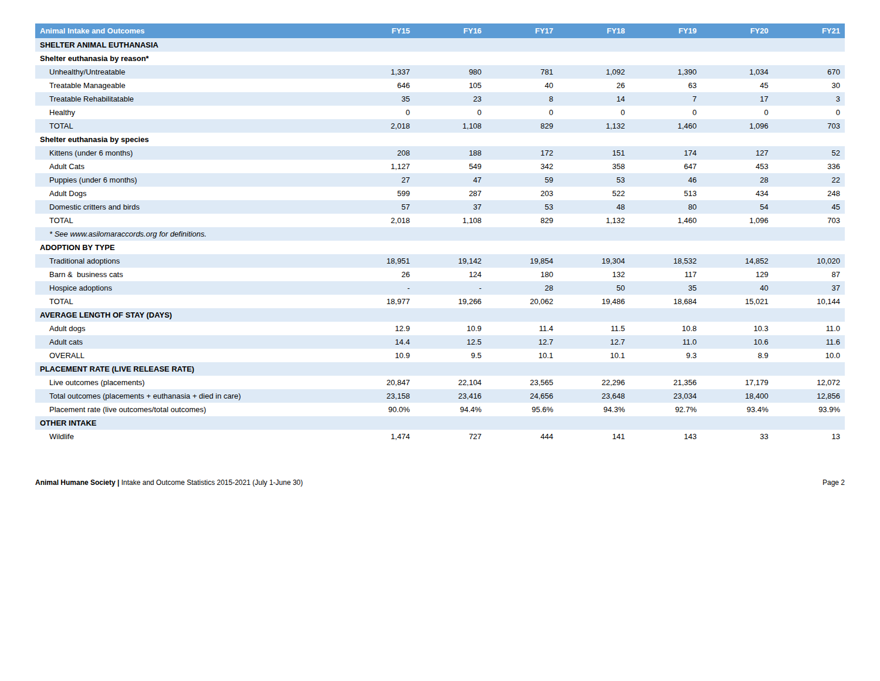| Animal Intake and Outcomes | FY15 | FY16 | FY17 | FY18 | FY19 | FY20 | FY21 |
| --- | --- | --- | --- | --- | --- | --- | --- |
| Shelter Animal Euthanasia | | | | | | | |
| Shelter euthanasia by reason* | | | | | | | |
| Unhealthy/Untreatable | 1,337 | 980 | 781 | 1,092 | 1,390 | 1,034 | 670 |
| Treatable Manageable | 646 | 105 | 40 | 26 | 63 | 45 | 30 |
| Treatable Rehabilitatable | 35 | 23 | 8 | 14 | 7 | 17 | 3 |
| Healthy | 0 | 0 | 0 | 0 | 0 | 0 | 0 |
| TOTAL | 2,018 | 1,108 | 829 | 1,132 | 1,460 | 1,096 | 703 |
| Shelter euthanasia by species | | | | | | | |
| Kittens (under 6 months) | 208 | 188 | 172 | 151 | 174 | 127 | 52 |
| Adult Cats | 1,127 | 549 | 342 | 358 | 647 | 453 | 336 |
| Puppies (under 6 months) | 27 | 47 | 59 | 53 | 46 | 28 | 22 |
| Adult Dogs | 599 | 287 | 203 | 522 | 513 | 434 | 248 |
| Domestic critters and birds | 57 | 37 | 53 | 48 | 80 | 54 | 45 |
| TOTAL | 2,018 | 1,108 | 829 | 1,132 | 1,460 | 1,096 | 703 |
| * See www.asilomaraccords.org for definitions. | | | | | | | |
| Adoption by Type | | | | | | | |
| Traditional adoptions | 18,951 | 19,142 | 19,854 | 19,304 | 18,532 | 14,852 | 10,020 |
| Barn & business cats | 26 | 124 | 180 | 132 | 117 | 129 | 87 |
| Hospice adoptions | - | - | 28 | 50 | 35 | 40 | 37 |
| TOTAL | 18,977 | 19,266 | 20,062 | 19,486 | 18,684 | 15,021 | 10,144 |
| Average Length of Stay (Days) | | | | | | | |
| Adult dogs | 12.9 | 10.9 | 11.4 | 11.5 | 10.8 | 10.3 | 11.0 |
| Adult cats | 14.4 | 12.5 | 12.7 | 12.7 | 11.0 | 10.6 | 11.6 |
| OVERALL | 10.9 | 9.5 | 10.1 | 10.1 | 9.3 | 8.9 | 10.0 |
| Placement Rate (Live Release Rate) | | | | | | | |
| Live outcomes (placements) | 20,847 | 22,104 | 23,565 | 22,296 | 21,356 | 17,179 | 12,072 |
| Total outcomes (placements + euthanasia + died in care) | 23,158 | 23,416 | 24,656 | 23,648 | 23,034 | 18,400 | 12,856 |
| Placement rate (live outcomes/total outcomes) | 90.0% | 94.4% | 95.6% | 94.3% | 92.7% | 93.4% | 93.9% |
| Other Intake | | | | | | | |
| Wildlife | 1,474 | 727 | 444 | 141 | 143 | 33 | 13 |
Animal Humane Society | Intake and Outcome Statistics 2015-2021 (July 1-June 30)
Page 2